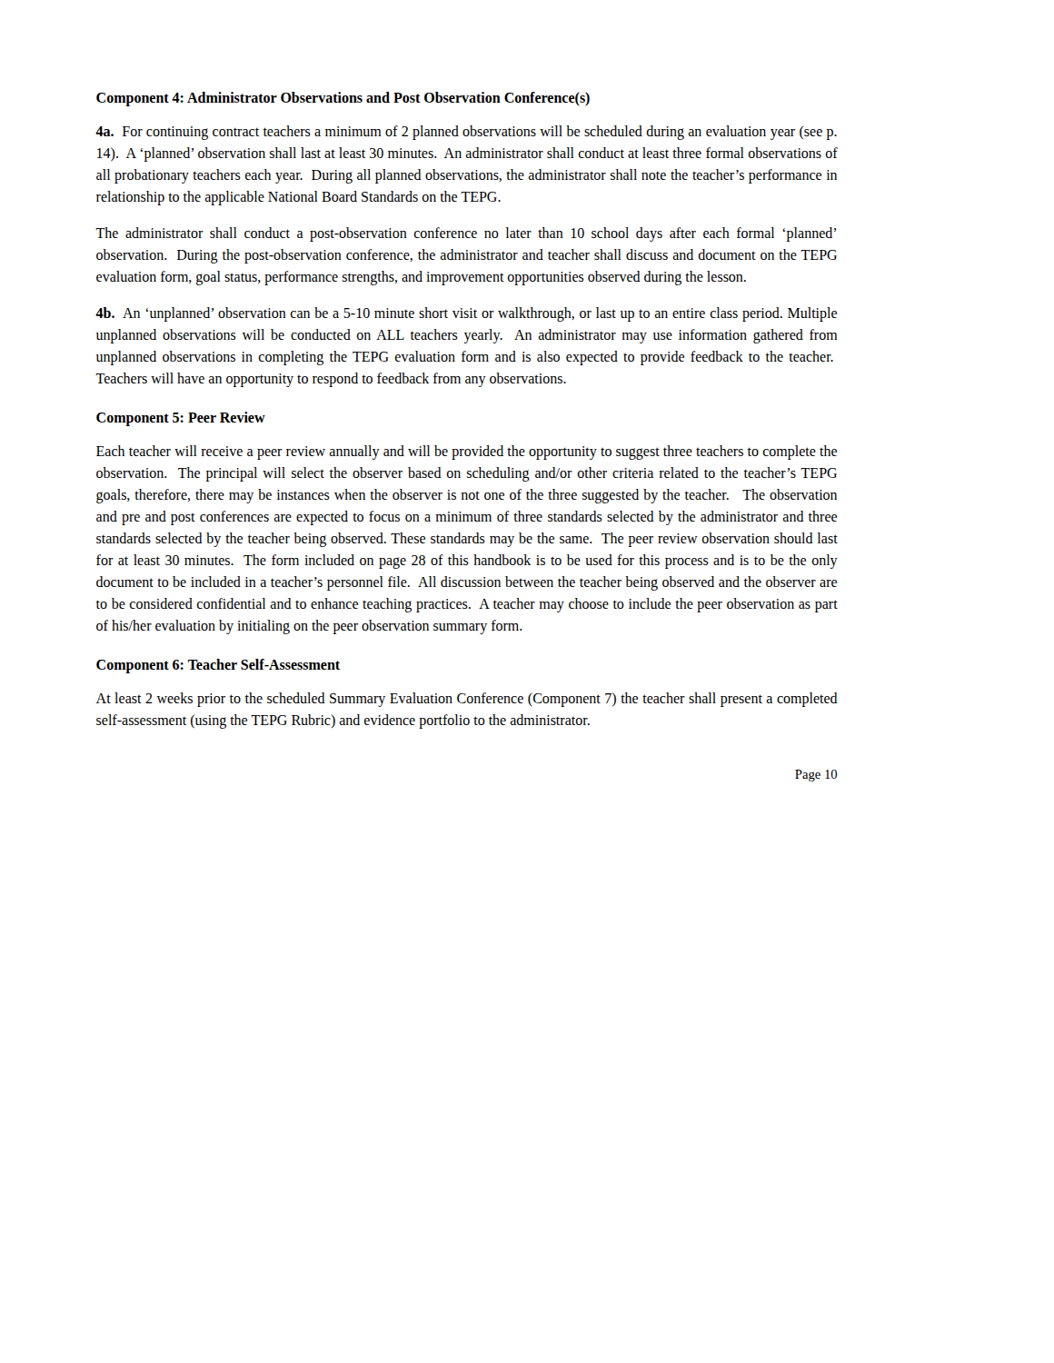Component 4: Administrator Observations and Post Observation Conference(s)
4a. For continuing contract teachers a minimum of 2 planned observations will be scheduled during an evaluation year (see p. 14). A ‘planned’ observation shall last at least 30 minutes. An administrator shall conduct at least three formal observations of all probationary teachers each year. During all planned observations, the administrator shall note the teacher’s performance in relationship to the applicable National Board Standards on the TEPG.
The administrator shall conduct a post-observation conference no later than 10 school days after each formal ‘planned’ observation. During the post-observation conference, the administrator and teacher shall discuss and document on the TEPG evaluation form, goal status, performance strengths, and improvement opportunities observed during the lesson.
4b. An ‘unplanned’ observation can be a 5-10 minute short visit or walkthrough, or last up to an entire class period. Multiple unplanned observations will be conducted on ALL teachers yearly. An administrator may use information gathered from unplanned observations in completing the TEPG evaluation form and is also expected to provide feedback to the teacher. Teachers will have an opportunity to respond to feedback from any observations.
Component 5: Peer Review
Each teacher will receive a peer review annually and will be provided the opportunity to suggest three teachers to complete the observation. The principal will select the observer based on scheduling and/or other criteria related to the teacher’s TEPG goals, therefore, there may be instances when the observer is not one of the three suggested by the teacher. The observation and pre and post conferences are expected to focus on a minimum of three standards selected by the administrator and three standards selected by the teacher being observed. These standards may be the same. The peer review observation should last for at least 30 minutes. The form included on page 28 of this handbook is to be used for this process and is to be the only document to be included in a teacher’s personnel file. All discussion between the teacher being observed and the observer are to be considered confidential and to enhance teaching practices. A teacher may choose to include the peer observation as part of his/her evaluation by initialing on the peer observation summary form.
Component 6: Teacher Self-Assessment
At least 2 weeks prior to the scheduled Summary Evaluation Conference (Component 7) the teacher shall present a completed self-assessment (using the TEPG Rubric) and evidence portfolio to the administrator.
Page 10